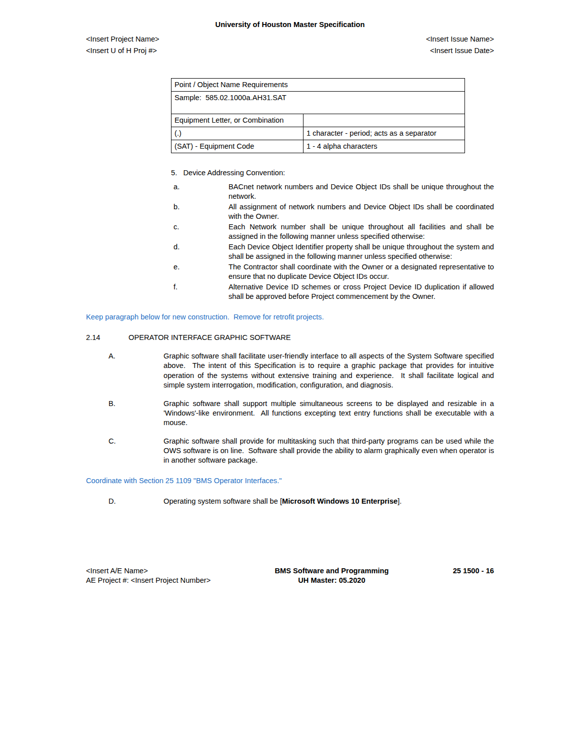University of Houston Master Specification
<Insert Project Name> <Insert Issue Name>
<Insert U of H Proj #> <Insert Issue Date>
| Point / Object Name Requirements |
| Sample: 585.02.1000a.AH31.SAT |
| Equipment Letter, or Combination | |
| (.) | 1 character - period; acts as a separator |
| (SAT) - Equipment Code | 1 - 4 alpha characters |
5. Device Addressing Convention:
a. BACnet network numbers and Device Object IDs shall be unique throughout the network.
b. All assignment of network numbers and Device Object IDs shall be coordinated with the Owner.
c. Each Network number shall be unique throughout all facilities and shall be assigned in the following manner unless specified otherwise:
d. Each Device Object Identifier property shall be unique throughout the system and shall be assigned in the following manner unless specified otherwise:
e. The Contractor shall coordinate with the Owner or a designated representative to ensure that no duplicate Device Object IDs occur.
f. Alternative Device ID schemes or cross Project Device ID duplication if allowed shall be approved before Project commencement by the Owner.
Keep paragraph below for new construction. Remove for retrofit projects.
2.14 OPERATOR INTERFACE GRAPHIC SOFTWARE
A. Graphic software shall facilitate user-friendly interface to all aspects of the System Software specified above. The intent of this Specification is to require a graphic package that provides for intuitive operation of the systems without extensive training and experience. It shall facilitate logical and simple system interrogation, modification, configuration, and diagnosis.
B. Graphic software shall support multiple simultaneous screens to be displayed and resizable in a 'Windows'-like environment. All functions excepting text entry functions shall be executable with a mouse.
C. Graphic software shall provide for multitasking such that third-party programs can be used while the OWS software is on line. Software shall provide the ability to alarm graphically even when operator is in another software package.
Coordinate with Section 25 1109 "BMS Operator Interfaces."
D. Operating system software shall be [Microsoft Windows 10 Enterprise].
<Insert A/E Name>
AE Project #: <Insert Project Number>
BMS Software and Programming
UH Master: 05.2020
25 1500 - 16